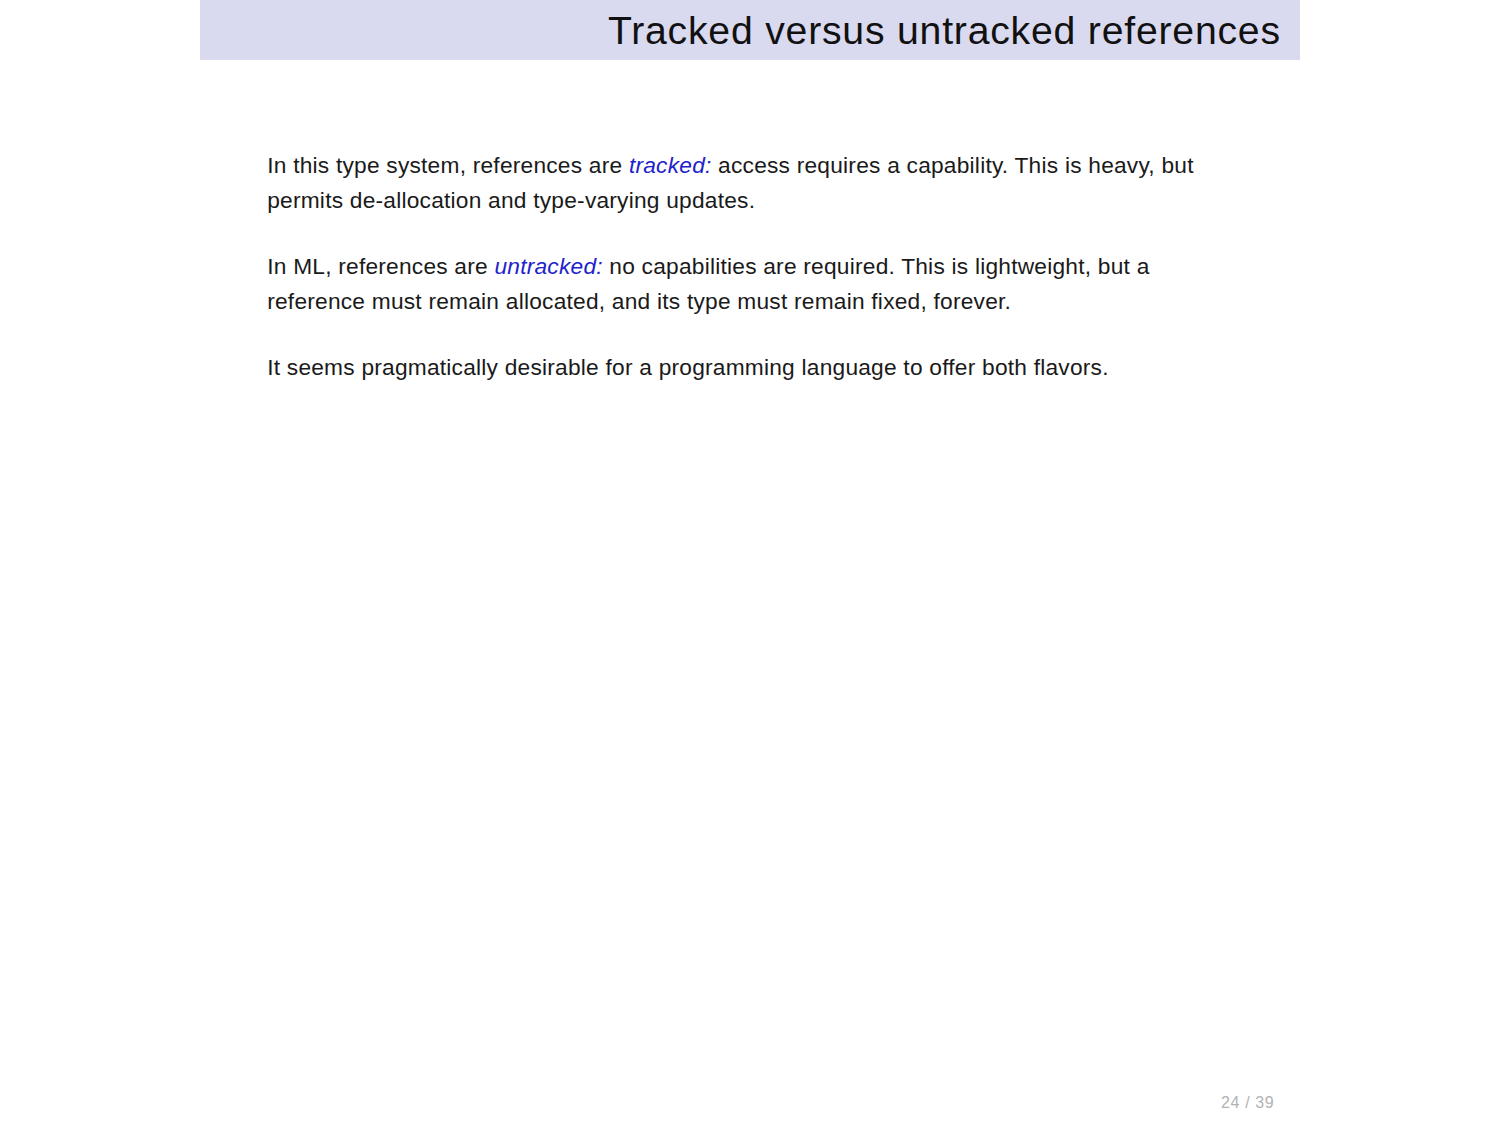Tracked versus untracked references
In this type system, references are tracked: access requires a capability. This is heavy, but permits de-allocation and type-varying updates.
In ML, references are untracked: no capabilities are required. This is lightweight, but a reference must remain allocated, and its type must remain fixed, forever.
It seems pragmatically desirable for a programming language to offer both flavors.
24 / 39